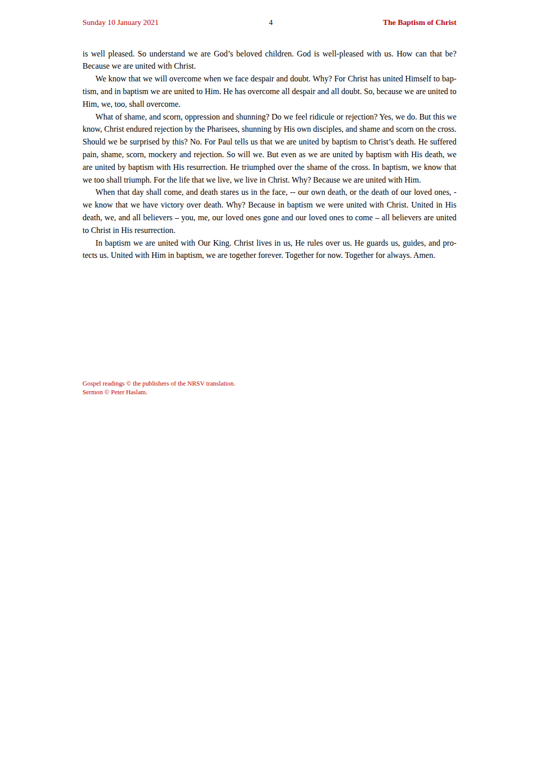Sunday 10 January 2021
4
The Baptism of Christ
is well pleased. So understand we are God’s beloved children. God is well-pleased with us. How can that be? Because we are united with Christ.
We know that we will overcome when we face despair and doubt. Why? For Christ has united Himself to baptism, and in baptism we are united to Him. He has overcome all despair and all doubt. So, because we are united to Him, we, too, shall overcome.
What of shame, and scorn, oppression and shunning? Do we feel ridicule or rejection? Yes, we do. But this we know, Christ endured rejection by the Pharisees, shunning by His own disciples, and shame and scorn on the cross. Should we be surprised by this? No. For Paul tells us that we are united by baptism to Christ’s death. He suffered pain, shame, scorn, mockery and rejection. So will we. But even as we are united by baptism with His death, we are united by baptism with His resurrection. He triumphed over the shame of the cross. In baptism, we know that we too shall triumph. For the life that we live, we live in Christ. Why? Because we are united with Him.
When that day shall come, and death stares us in the face, -- our own death, or the death of our loved ones, - we know that we have victory over death. Why? Because in baptism we were united with Christ. United in His death, we, and all believers – you, me, our loved ones gone and our loved ones to come – all believers are united to Christ in His resurrection.
In baptism we are united with Our King. Christ lives in us, He rules over us. He guards us, guides, and protects us. United with Him in baptism, we are together forever. Together for now. Together for always. Amen.
Gospel readings © the publishers of the NRSV translation.
Sermon © Peter Haslam.